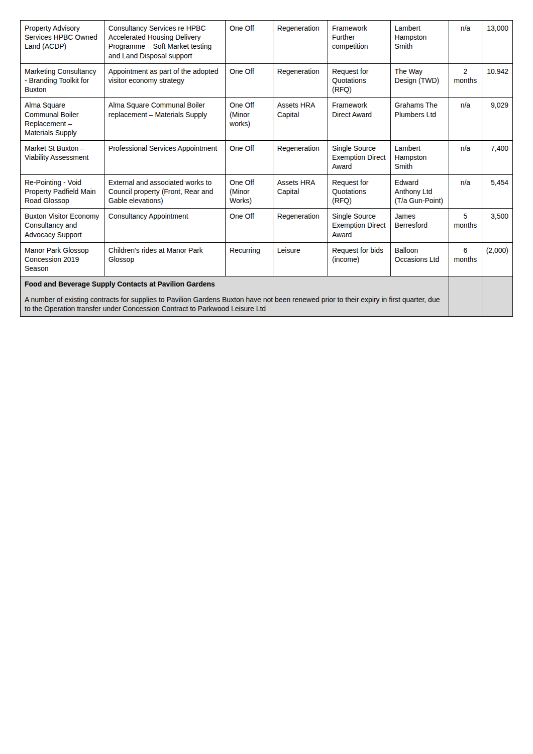| Property Advisory Services HPBC Owned Land (ACDP) | Consultancy Services re HPBC Accelerated Housing Delivery Programme – Soft Market testing and Land Disposal support | One Off | Regeneration | Framework Further competition | Lambert Hampston Smith | n/a | 13,000 |
| Marketing Consultancy - Branding Toolkit for Buxton | Appointment as part of the adopted visitor economy strategy | One Off | Regeneration | Request for Quotations (RFQ) | The Way Design (TWD) | 2 months | 10.942 |
| Alma Square Communal Boiler Replacement – Materials Supply | Alma Square Communal Boiler replacement – Materials Supply | One Off (Minor works) | Assets HRA Capital | Framework Direct Award | Grahams The Plumbers Ltd | n/a | 9,029 |
| Market St Buxton – Viability Assessment | Professional Services Appointment | One Off | Regeneration | Single Source Exemption Direct Award | Lambert Hampston Smith | n/a | 7,400 |
| Re-Pointing - Void Property Padfield Main Road Glossop | External and associated works to Council property (Front, Rear and Gable elevations) | One Off (Minor Works) | Assets HRA Capital | Request for Quotations (RFQ) | Edward Anthony Ltd (T/a Gun-Point) | n/a | 5,454 |
| Buxton Visitor Economy Consultancy and Advocacy Support | Consultancy Appointment | One Off | Regeneration | Single Source Exemption Direct Award | James Berresford | 5 months | 3,500 |
| Manor Park Glossop Concession 2019 Season | Children’s rides at Manor Park Glossop | Recurring | Leisure | Request for bids (income) | Balloon Occasions Ltd | 6 months | (2,000) |
| Food and Beverage Supply Contacts at Pavilion Gardens A number of existing contracts for supplies to Pavilion Gardens Buxton have not been renewed prior to their expiry in first quarter, due to the Operation transfer under Concession Contract to Parkwood Leisure Ltd | | |